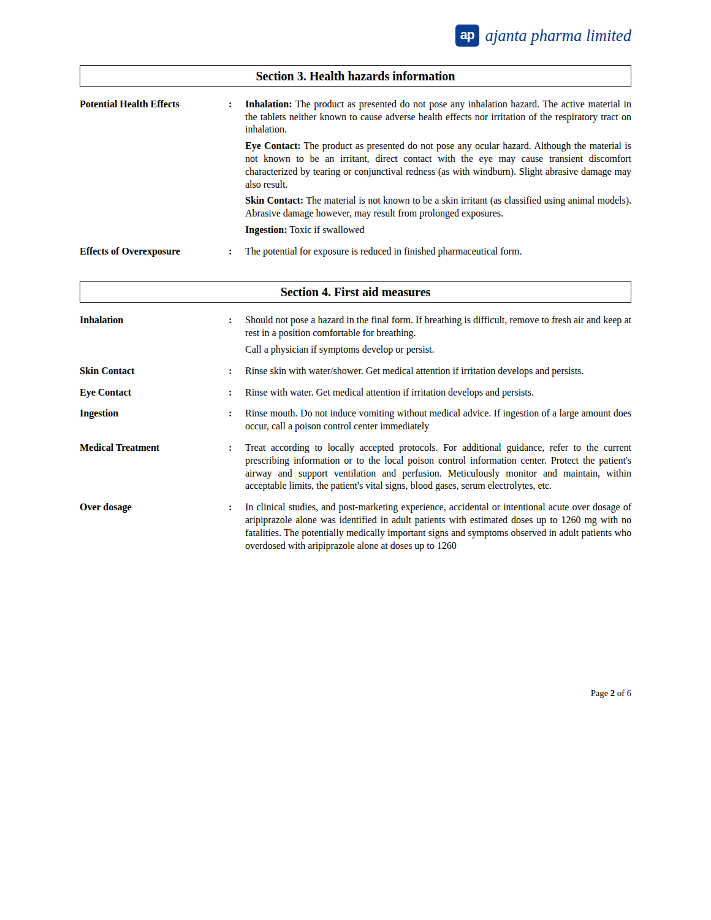ap ajanta pharma limited
Section 3. Health hazards information
| Potential Health Effects | : | Inhalation: The product as presented do not pose any inhalation hazard. The active material in the tablets neither known to cause adverse health effects nor irritation of the respiratory tract on inhalation. Eye Contact: The product as presented do not pose any ocular hazard. Although the material is not known to be an irritant, direct contact with the eye may cause transient discomfort characterized by tearing or conjunctival redness (as with windburn). Slight abrasive damage may also result. Skin Contact: The material is not known to be a skin irritant (as classified using animal models). Abrasive damage however, may result from prolonged exposures. Ingestion: Toxic if swallowed |
| Effects of Overexposure | : | The potential for exposure is reduced in finished pharmaceutical form. |
Section 4. First aid measures
| Inhalation | : | Should not pose a hazard in the final form. If breathing is difficult, remove to fresh air and keep at rest in a position comfortable for breathing. Call a physician if symptoms develop or persist. |
| Skin Contact | : | Rinse skin with water/shower. Get medical attention if irritation develops and persists. |
| Eye Contact | : | Rinse with water. Get medical attention if irritation develops and persists. |
| Ingestion | : | Rinse mouth. Do not induce vomiting without medical advice. If ingestion of a large amount does occur, call a poison control center immediately |
| Medical Treatment | : | Treat according to locally accepted protocols. For additional guidance, refer to the current prescribing information or to the local poison control information center. Protect the patient's airway and support ventilation and perfusion. Meticulously monitor and maintain, within acceptable limits, the patient's vital signs, blood gases, serum electrolytes, etc. |
| Over dosage | : | In clinical studies, and post-marketing experience, accidental or intentional acute over dosage of aripiprazole alone was identified in adult patients with estimated doses up to 1260 mg with no fatalities. The potentially medically important signs and symptoms observed in adult patients who overdosed with aripiprazole alone at doses up to 1260 |
Page 2 of 6